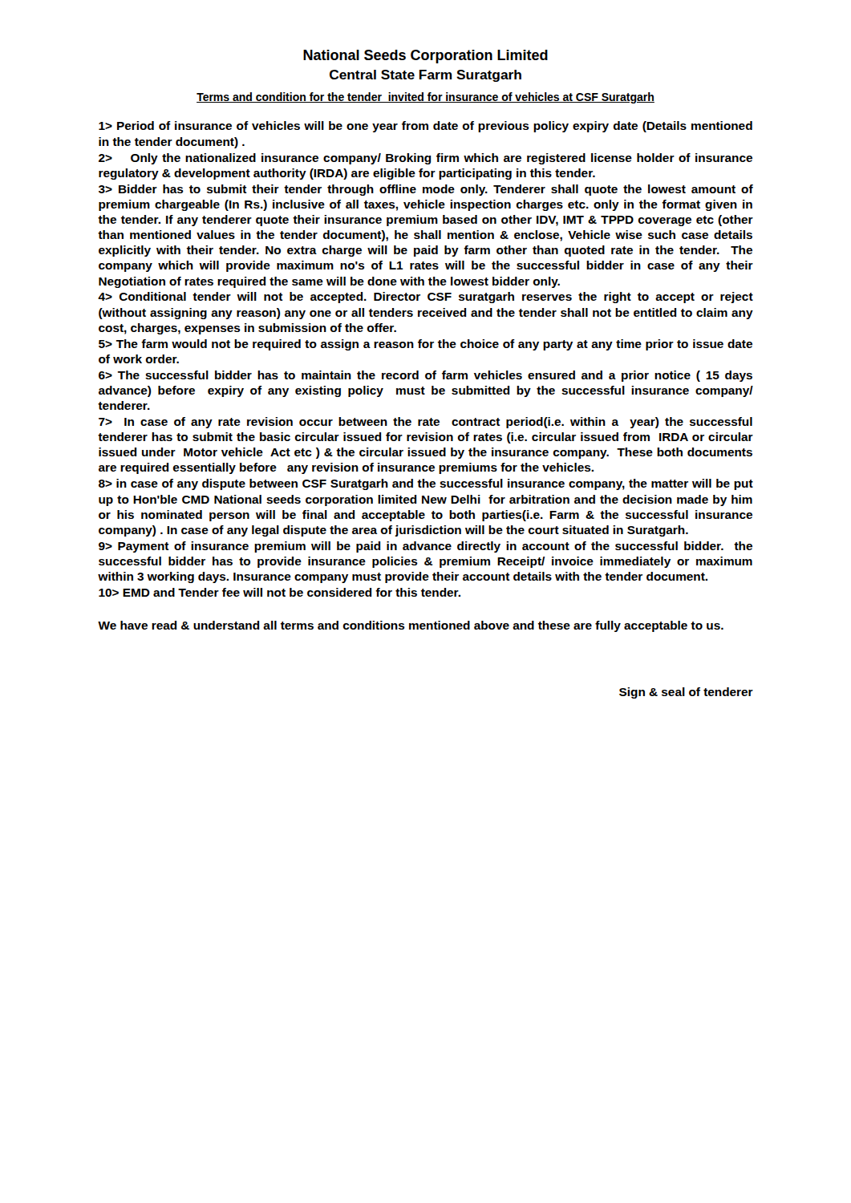National Seeds Corporation Limited
Central State Farm Suratgarh
Terms and condition for the tender invited for insurance of vehicles at CSF Suratgarh
1> Period of insurance of vehicles will be one year from date of previous policy expiry date (Details mentioned in the tender document) .
2> Only the nationalized insurance company/ Broking firm which are registered license holder of insurance regulatory & development authority (IRDA) are eligible for participating in this tender.
3> Bidder has to submit their tender through offline mode only. Tenderer shall quote the lowest amount of premium chargeable (In Rs.) inclusive of all taxes, vehicle inspection charges etc. only in the format given in the tender. If any tenderer quote their insurance premium based on other IDV, IMT & TPPD coverage etc (other than mentioned values in the tender document), he shall mention & enclose, Vehicle wise such case details explicitly with their tender. No extra charge will be paid by farm other than quoted rate in the tender. The company which will provide maximum no's of L1 rates will be the successful bidder in case of any their Negotiation of rates required the same will be done with the lowest bidder only.
4> Conditional tender will not be accepted. Director CSF suratgarh reserves the right to accept or reject (without assigning any reason) any one or all tenders received and the tender shall not be entitled to claim any cost, charges, expenses in submission of the offer.
5> The farm would not be required to assign a reason for the choice of any party at any time prior to issue date of work order.
6> The successful bidder has to maintain the record of farm vehicles ensured and a prior notice ( 15 days advance) before expiry of any existing policy must be submitted by the successful insurance company/ tenderer.
7> In case of any rate revision occur between the rate contract period(i.e. within a year) the successful tenderer has to submit the basic circular issued for revision of rates (i.e. circular issued from IRDA or circular issued under Motor vehicle Act etc ) & the circular issued by the insurance company. These both documents are required essentially before any revision of insurance premiums for the vehicles.
8> in case of any dispute between CSF Suratgarh and the successful insurance company, the matter will be put up to Hon'ble CMD National seeds corporation limited New Delhi for arbitration and the decision made by him or his nominated person will be final and acceptable to both parties(i.e. Farm & the successful insurance company) . In case of any legal dispute the area of jurisdiction will be the court situated in Suratgarh.
9> Payment of insurance premium will be paid in advance directly in account of the successful bidder. the successful bidder has to provide insurance policies & premium Receipt/ invoice immediately or maximum within 3 working days. Insurance company must provide their account details with the tender document.
10> EMD and Tender fee will not be considered for this tender.
We have read & understand all terms and conditions mentioned above and these are fully acceptable to us.
Sign & seal of tenderer